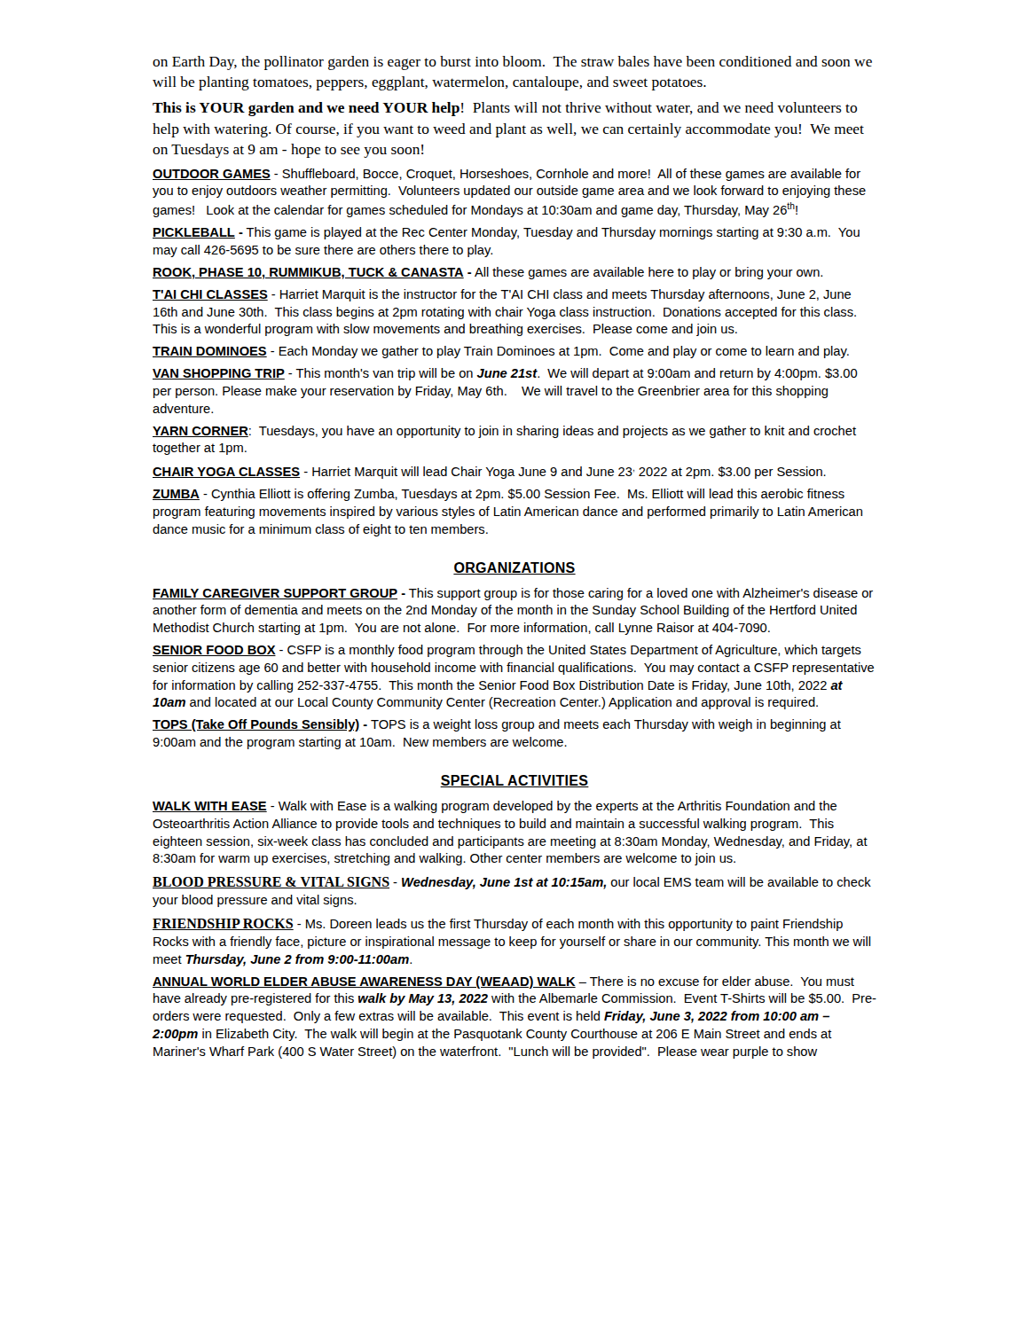on Earth Day, the pollinator garden is eager to burst into bloom. The straw bales have been conditioned and soon we will be planting tomatoes, peppers, eggplant, watermelon, cantaloupe, and sweet potatoes.
This is YOUR garden and we need YOUR help! Plants will not thrive without water, and we need volunteers to help with watering. Of course, if you want to weed and plant as well, we can certainly accommodate you! We meet on Tuesdays at 9 am - hope to see you soon!
OUTDOOR GAMES - Shuffleboard, Bocce, Croquet, Horseshoes, Cornhole and more! All of these games are available for you to enjoy outdoors weather permitting. Volunteers updated our outside game area and we look forward to enjoying these games! Look at the calendar for games scheduled for Mondays at 10:30am and game day, Thursday, May 26th!
PICKLEBALL - This game is played at the Rec Center Monday, Tuesday and Thursday mornings starting at 9:30 a.m. You may call 426-5695 to be sure there are others there to play.
ROOK, PHASE 10, RUMMIKUB, TUCK & CANASTA - All these games are available here to play or bring your own.
T'AI CHI CLASSES - Harriet Marquit is the instructor for the T'AI CHI class and meets Thursday afternoons, June 2, June 16th and June 30th. This class begins at 2pm rotating with chair Yoga class instruction. Donations accepted for this class. This is a wonderful program with slow movements and breathing exercises. Please come and join us.
TRAIN DOMINOES - Each Monday we gather to play Train Dominoes at 1pm. Come and play or come to learn and play.
VAN SHOPPING TRIP - This month's van trip will be on June 21st. We will depart at 9:00am and return by 4:00pm. $3.00 per person. Please make your reservation by Friday, May 6th. We will travel to the Greenbrier area for this shopping adventure.
YARN CORNER: Tuesdays, you have an opportunity to join in sharing ideas and projects as we gather to knit and crochet together at 1pm.
CHAIR YOGA CLASSES - Harriet Marquit will lead Chair Yoga June 9 and June 23, 2022 at 2pm. $3.00 per Session.
ZUMBA - Cynthia Elliott is offering Zumba, Tuesdays at 2pm. $5.00 Session Fee. Ms. Elliott will lead this aerobic fitness program featuring movements inspired by various styles of Latin American dance and performed primarily to Latin American dance music for a minimum class of eight to ten members.
ORGANIZATIONS
FAMILY CAREGIVER SUPPORT GROUP - This support group is for those caring for a loved one with Alzheimer's disease or another form of dementia and meets on the 2nd Monday of the month in the Sunday School Building of the Hertford United Methodist Church starting at 1pm. You are not alone. For more information, call Lynne Raisor at 404-7090.
SENIOR FOOD BOX - CSFP is a monthly food program through the United States Department of Agriculture, which targets senior citizens age 60 and better with household income with financial qualifications. You may contact a CSFP representative for information by calling 252-337-4755. This month the Senior Food Box Distribution Date is Friday, June 10th, 2022 at 10am and located at our Local County Community Center (Recreation Center.) Application and approval is required.
TOPS (Take Off Pounds Sensibly) - TOPS is a weight loss group and meets each Thursday with weigh in beginning at 9:00am and the program starting at 10am. New members are welcome.
SPECIAL ACTIVITIES
WALK WITH EASE - Walk with Ease is a walking program developed by the experts at the Arthritis Foundation and the Osteoarthritis Action Alliance to provide tools and techniques to build and maintain a successful walking program. This eighteen session, six-week class has concluded and participants are meeting at 8:30am Monday, Wednesday, and Friday, at 8:30am for warm up exercises, stretching and walking. Other center members are welcome to join us.
BLOOD PRESSURE & VITAL SIGNS - Wednesday, June 1st at 10:15am, our local EMS team will be available to check your blood pressure and vital signs.
FRIENDSHIP ROCKS - Ms. Doreen leads us the first Thursday of each month with this opportunity to paint Friendship Rocks with a friendly face, picture or inspirational message to keep for yourself or share in our community. This month we will meet Thursday, June 2 from 9:00-11:00am.
ANNUAL WORLD ELDER ABUSE AWARENESS DAY (WEAAD) WALK – There is no excuse for elder abuse. You must have already pre-registered for this walk by May 13, 2022 with the Albemarle Commission. Event T-Shirts will be $5.00. Pre-orders were requested. Only a few extras will be available. This event is held Friday, June 3, 2022 from 10:00 am – 2:00pm in Elizabeth City. The walk will begin at the Pasquotank County Courthouse at 206 E Main Street and ends at Mariner's Wharf Park (400 S Water Street) on the waterfront. "Lunch will be provided". Please wear purple to show